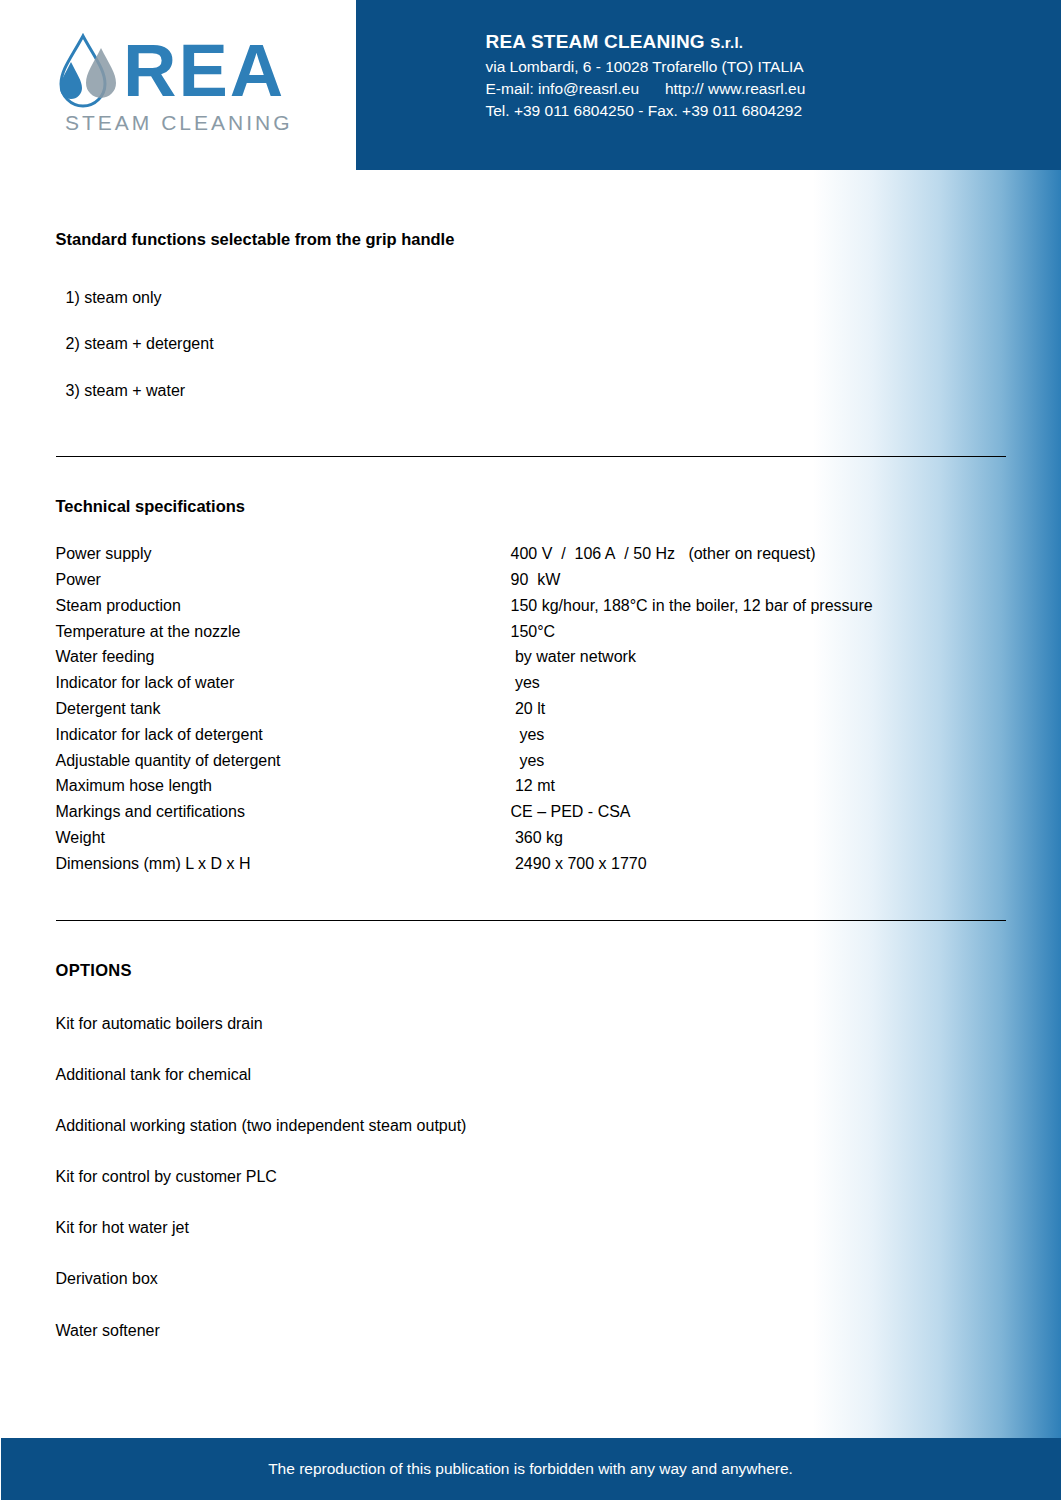REA STEAM CLEANING S.r.l.
via Lombardi, 6 - 10028 Trofarello (TO) ITALIA
E-mail: info@reasrl.eu http:// www.reasrl.eu
Tel. +39 011 6804250 - Fax. +39 011 6804292
REA STEAM CLEANING
Standard functions selectable from the grip handle
1) steam only
2) steam + detergent
3) steam + water
Technical specifications
| Power supply | 400 V / 106 A / 50 Hz (other on request) |
| Power | 90 kW |
| Steam production | 150 kg/hour, 188°C in the boiler, 12 bar of pressure |
| Temperature at the nozzle | 150°C |
| Water feeding | by water network |
| Indicator for lack of water | yes |
| Detergent tank | 20 lt |
| Indicator for lack of detergent | yes |
| Adjustable quantity of detergent | yes |
| Maximum hose length | 12 mt |
| Markings and certifications | CE – PED - CSA |
| Weight | 360 kg |
| Dimensions (mm) L x D x H | 2490 x 700 x 1770 |
OPTIONS
Kit for automatic boilers drain
Additional tank for chemical
Additional working station (two independent steam output)
Kit for control by customer PLC
Kit for hot water jet
Derivation box
Water softener
The reproduction of this publication is forbidden with any way and anywhere.